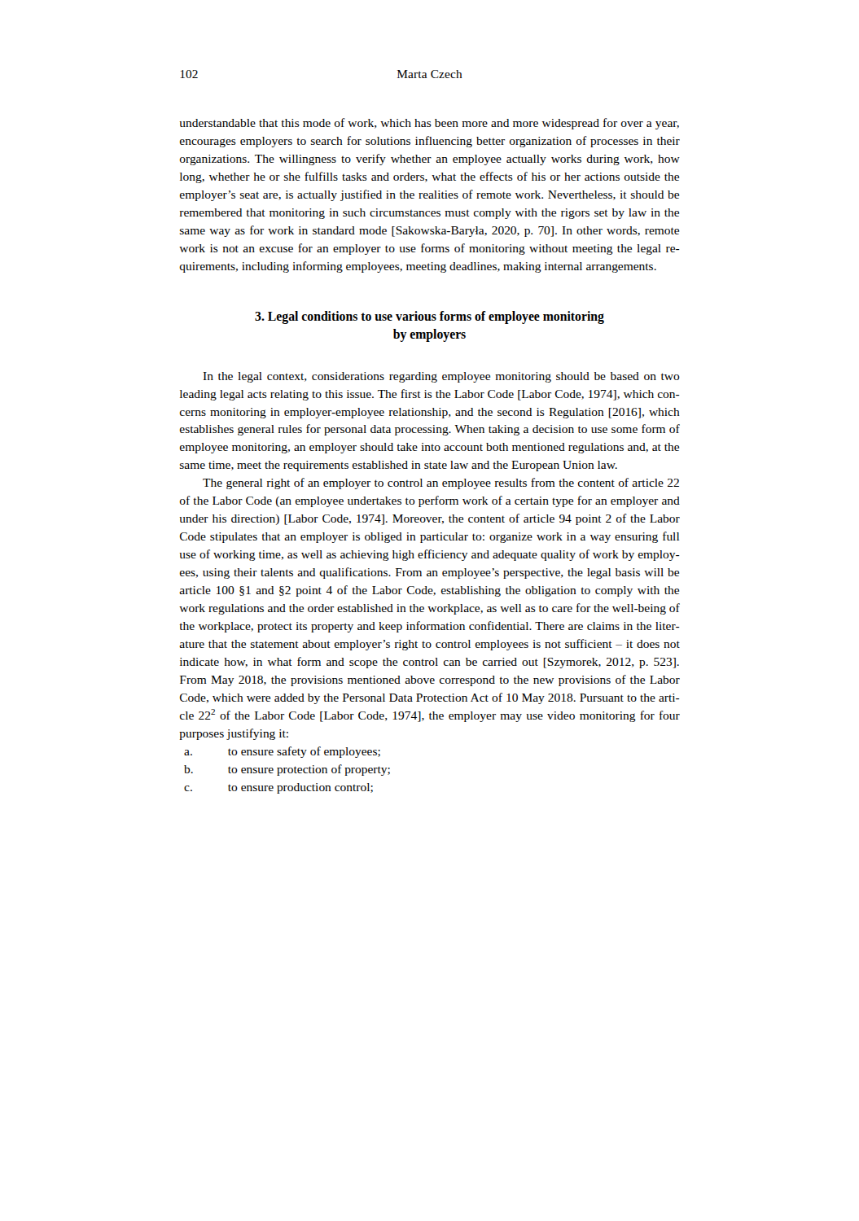102
Marta Czech
understandable that this mode of work, which has been more and more widespread for over a year, encourages employers to search for solutions influencing better organization of processes in their organizations. The willingness to verify whether an employee actually works during work, how long, whether he or she fulfills tasks and orders, what the effects of his or her actions outside the employer’s seat are, is actually justified in the realities of remote work. Nevertheless, it should be remembered that monitoring in such circumstances must comply with the rigors set by law in the same way as for work in standard mode [Sakowska-Baryła, 2020, p. 70]. In other words, remote work is not an excuse for an employer to use forms of monitoring without meeting the legal requirements, including informing employees, meeting deadlines, making internal arrangements.
3. Legal conditions to use various forms of employee monitoring
by employers
In the legal context, considerations regarding employee monitoring should be based on two leading legal acts relating to this issue. The first is the Labor Code [Labor Code, 1974], which concerns monitoring in employer-employee relationship, and the second is Regulation [2016], which establishes general rules for personal data processing. When taking a decision to use some form of employee monitoring, an employer should take into account both mentioned regulations and, at the same time, meet the requirements established in state law and the European Union law.
The general right of an employer to control an employee results from the content of article 22 of the Labor Code (an employee undertakes to perform work of a certain type for an employer and under his direction) [Labor Code, 1974]. Moreover, the content of article 94 point 2 of the Labor Code stipulates that an employer is obliged in particular to: organize work in a way ensuring full use of working time, as well as achieving high efficiency and adequate quality of work by employees, using their talents and qualifications. From an employee’s perspective, the legal basis will be article 100 §1 and §2 point 4 of the Labor Code, establishing the obligation to comply with the work regulations and the order established in the workplace, as well as to care for the well-being of the workplace, protect its property and keep information confidential. There are claims in the literature that the statement about employer’s right to control employees is not sufficient – it does not indicate how, in what form and scope the control can be carried out [Szymorek, 2012, p. 523]. From May 2018, the provisions mentioned above correspond to the new provisions of the Labor Code, which were added by the Personal Data Protection Act of 10 May 2018. Pursuant to the article 222 of the Labor Code [Labor Code, 1974], the employer may use video monitoring for four purposes justifying it:
a. to ensure safety of employees;
b. to ensure protection of property;
c. to ensure production control;